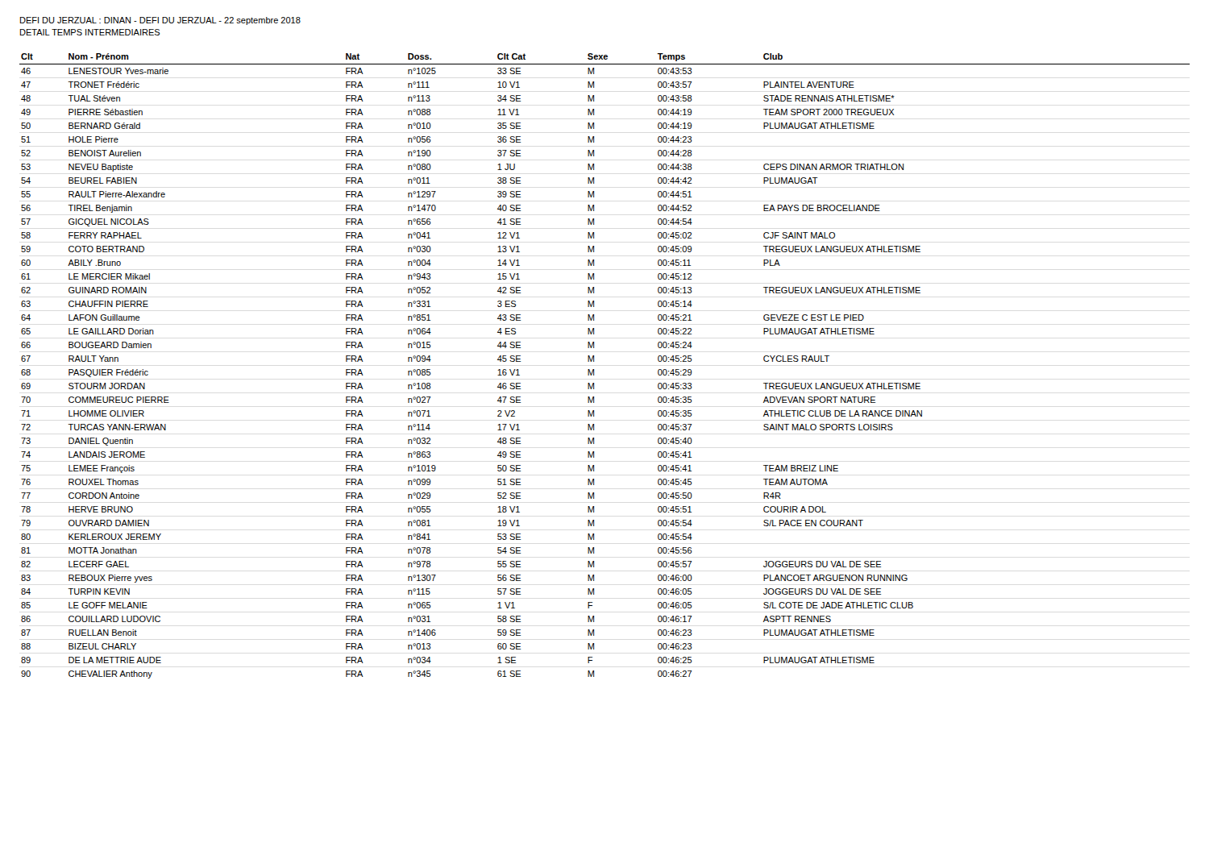DEFI DU JERZUAL : DINAN - DEFI DU JERZUAL - 22 septembre 2018
DETAIL TEMPS INTERMEDIAIRES
| Clt | Nom - Prénom | Nat | Doss. | Clt Cat | Sexe | Temps | Club |
| --- | --- | --- | --- | --- | --- | --- | --- |
| 46 | LENESTOUR Yves-marie | FRA | n°1025 | 33 SE | M | 00:43:53 | |
| 47 | TRONET Frédéric | FRA | n°111 | 10 V1 | M | 00:43:57 | PLAINTEL AVENTURE |
| 48 | TUAL Stéven | FRA | n°113 | 34 SE | M | 00:43:58 | STADE RENNAIS ATHLETISME* |
| 49 | PIERRE Sébastien | FRA | n°088 | 11 V1 | M | 00:44:19 | TEAM SPORT 2000 TREGUEUX |
| 50 | BERNARD Gérald | FRA | n°010 | 35 SE | M | 00:44:19 | PLUMAUGAT ATHLETISME |
| 51 | HOLE Pierre | FRA | n°056 | 36 SE | M | 00:44:23 | |
| 52 | BENOIST Aurelien | FRA | n°190 | 37 SE | M | 00:44:28 | |
| 53 | NEVEU Baptiste | FRA | n°080 | 1 JU | M | 00:44:38 | CEPS DINAN ARMOR TRIATHLON |
| 54 | BEUREL FABIEN | FRA | n°011 | 38 SE | M | 00:44:42 | PLUMAUGAT |
| 55 | RAULT Pierre-Alexandre | FRA | n°1297 | 39 SE | M | 00:44:51 | |
| 56 | TIREL Benjamin | FRA | n°1470 | 40 SE | M | 00:44:52 | EA PAYS DE BROCELIANDE |
| 57 | GICQUEL NICOLAS | FRA | n°656 | 41 SE | M | 00:44:54 | |
| 58 | FERRY RAPHAEL | FRA | n°041 | 12 V1 | M | 00:45:02 | CJF SAINT MALO |
| 59 | COTO BERTRAND | FRA | n°030 | 13 V1 | M | 00:45:09 | TREGUEUX LANGUEUX ATHLETISME |
| 60 | ABILY .Bruno | FRA | n°004 | 14 V1 | M | 00:45:11 | PLA |
| 61 | LE MERCIER Mikael | FRA | n°943 | 15 V1 | M | 00:45:12 | |
| 62 | GUINARD ROMAIN | FRA | n°052 | 42 SE | M | 00:45:13 | TREGUEUX LANGUEUX ATHLETISME |
| 63 | CHAUFFIN PIERRE | FRA | n°331 | 3 ES | M | 00:45:14 | |
| 64 | LAFON Guillaume | FRA | n°851 | 43 SE | M | 00:45:21 | GEVEZE C EST LE PIED |
| 65 | LE GAILLARD Dorian | FRA | n°064 | 4 ES | M | 00:45:22 | PLUMAUGAT ATHLETISME |
| 66 | BOUGEARD Damien | FRA | n°015 | 44 SE | M | 00:45:24 | |
| 67 | RAULT Yann | FRA | n°094 | 45 SE | M | 00:45:25 | CYCLES RAULT |
| 68 | PASQUIER Frédéric | FRA | n°085 | 16 V1 | M | 00:45:29 | |
| 69 | STOURM JORDAN | FRA | n°108 | 46 SE | M | 00:45:33 | TREGUEUX LANGUEUX ATHLETISME |
| 70 | COMMEUREUC PIERRE | FRA | n°027 | 47 SE | M | 00:45:35 | ADVEVAN SPORT NATURE |
| 71 | LHOMME OLIVIER | FRA | n°071 | 2 V2 | M | 00:45:35 | ATHLETIC CLUB DE LA RANCE DINAN |
| 72 | TURCAS YANN-ERWAN | FRA | n°114 | 17 V1 | M | 00:45:37 | SAINT MALO SPORTS LOISIRS |
| 73 | DANIEL Quentin | FRA | n°032 | 48 SE | M | 00:45:40 | |
| 74 | LANDAIS JEROME | FRA | n°863 | 49 SE | M | 00:45:41 | |
| 75 | LEMEE François | FRA | n°1019 | 50 SE | M | 00:45:41 | TEAM BREIZ LINE |
| 76 | ROUXEL Thomas | FRA | n°099 | 51 SE | M | 00:45:45 | TEAM AUTOMA |
| 77 | CORDON Antoine | FRA | n°029 | 52 SE | M | 00:45:50 | R4R |
| 78 | HERVE BRUNO | FRA | n°055 | 18 V1 | M | 00:45:51 | COURIR A DOL |
| 79 | OUVRARD DAMIEN | FRA | n°081 | 19 V1 | M | 00:45:54 | S/L PACE EN COURANT |
| 80 | KERLEROUX JEREMY | FRA | n°841 | 53 SE | M | 00:45:54 | |
| 81 | MOTTA Jonathan | FRA | n°078 | 54 SE | M | 00:45:56 | |
| 82 | LECERF GAEL | FRA | n°978 | 55 SE | M | 00:45:57 | JOGGEURS DU VAL DE SEE |
| 83 | REBOUX Pierre yves | FRA | n°1307 | 56 SE | M | 00:46:00 | PLANCOET ARGUENON RUNNING |
| 84 | TURPIN KEVIN | FRA | n°115 | 57 SE | M | 00:46:05 | JOGGEURS DU VAL DE SEE |
| 85 | LE GOFF MELANIE | FRA | n°065 | 1 V1 | F | 00:46:05 | S/L COTE DE JADE ATHLETIC CLUB |
| 86 | COUILLARD LUDOVIC | FRA | n°031 | 58 SE | M | 00:46:17 | ASPTT RENNES |
| 87 | RUELLAN Benoit | FRA | n°1406 | 59 SE | M | 00:46:23 | PLUMAUGAT ATHLETISME |
| 88 | BIZEUL CHARLY | FRA | n°013 | 60 SE | M | 00:46:23 | |
| 89 | DE LA METTRIE AUDE | FRA | n°034 | 1 SE | F | 00:46:25 | PLUMAUGAT ATHLETISME |
| 90 | CHEVALIER Anthony | FRA | n°345 | 61 SE | M | 00:46:27 | |